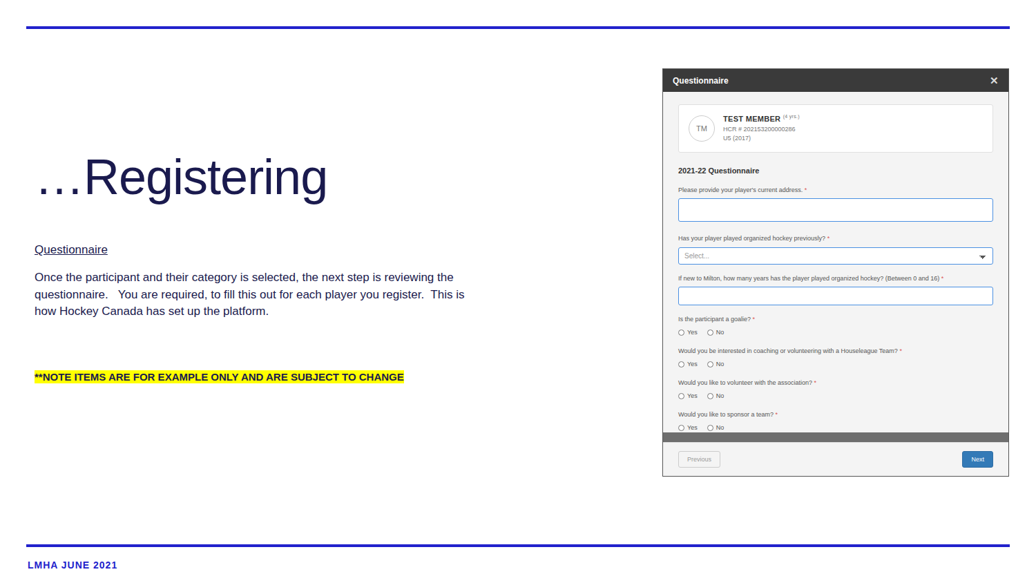…Registering
Questionnaire
Once the participant and their category is selected, the next step is reviewing the questionnaire. You are required, to fill this out for each player you register. This is how Hockey Canada has set up the platform.
**NOTE ITEMS ARE FOR EXAMPLE ONLY AND ARE SUBJECT TO CHANGE
Questionnaire ✕
TM
TEST MEMBER (4 yrs.)
HCR # 202153200000286
U5 (2017)
2021-22 Questionnaire
Please provide your player's current address. *
Has your player played organized hockey previously? * Select...
If new to Milton, how many years has the player played organized hockey? (Between 0 and 16) *
Is the participant a goalie? *
Yes No
Would you be interested in coaching or volunteering with a Houseleague Team? *
Yes No
Would you like to volunteer with the association? *
Yes No
Would you like to sponsor a team? *
Yes No
Previous Next
LMHA JUNE 2021